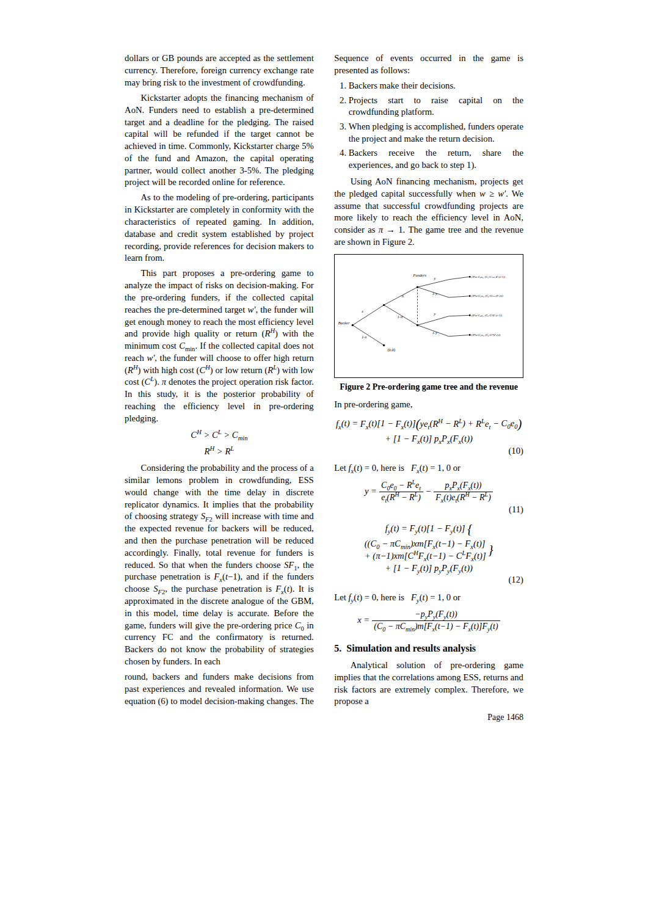dollars or GB pounds are accepted as the settlement currency. Therefore, foreign currency exchange rate may bring risk to the investment of crowdfunding.
Kickstarter adopts the financing mechanism of AoN. Funders need to establish a pre-determined target and a deadline for the pledging. The raised capital will be refunded if the target cannot be achieved in time. Commonly, Kickstarter charge 5% of the fund and Amazon, the capital operating partner, would collect another 3-5%. The pledging project will be recorded online for reference.
As to the modeling of pre-ordering, participants in Kickstarter are completely in conformity with the characteristics of repeated gaming. In addition, database and credit system established by project recording, provide references for decision makers to learn from.
This part proposes a pre-ordering game to analyze the impact of risks on decision-making. For the pre-ordering funders, if the collected capital reaches the pre-determined target w′, the funder will get enough money to reach the most efficiency level and provide high quality or return (RH) with the minimum cost Cmin. If the collected capital does not reach w′, the funder will choose to offer high return (RH) with high cost (CH) or low return (RL) with low cost (CL). π denotes the project operation risk factor. In this study, it is the posterior probability of reaching the efficiency level in pre-ordering pledging.
CH > CL > Cmin
RH > RL
Considering the probability and the process of a similar lemons problem in crowdfunding, ESS would change with the time delay in discrete replicator dynamics. It implies that the probability of choosing strategy SF2 will increase with time and the expected revenue for backers will be reduced, and then the purchase penetration will be reduced accordingly. Finally, total revenue for funders is reduced. So that when the funders choose SF1, the purchase penetration is Fx(t−1), and if the funders choose SF2, the purchase penetration is Fx(t). It is approximated in the discrete analogue of the GBM, in this model, time delay is accurate. Before the game, funders will give the pre-ordering price C0 in currency FC and the confirmatory is returned. Backers do not know the probability of strategies chosen by funders. In each
round, backers and funders make decisions from past experiences and revealed information. We use equation (6) to model decision-making changes. The Sequence of events occurred in the game is presented as follows:
Backers make their decisions.
Projects start to raise capital on the crowdfunding platform.
When pledging is accomplished, funders operate the project and make the return decision.
Backers receive the return, share the experiences, and go back to step 1).
Using AoN financing mechanism, projects get the pledged capital successfully when w ≥ w′. We assume that successful crowdfunding projects are more likely to reach the efficiency level in AoN, consider as π → 1. The game tree and the revenue are shown in Figure 2.
Backer x 1-x π 1-π Funders y 1-y y 1-y (0,0) (Rᵘeₜ-C₀e₀, (C₀-Cₘₐₙ)Fₓ(t-1)) (Rᵚeₜ-C₀e₀, (C₀-Cₘₐₙ)Fₓ(t)) (Rᵘeₜ-C₀e₀, (C₀-Cᵘ)Fₓ(t-1)) (Rᵚeₜ-C₀e₀, (C₀-Cᵚ)Fₓ(t))
Figure 2 Pre-ordering game tree and the revenue
In pre-ordering game,
fx(t) = Fx(t)[1 − Fx(t)](yet(RH − RL) + RLet − C0e0)
+ [1 − Fx(t)] pxPx(Fx(t))
(10)
Let fx(t) = 0, here is Fx(t) = 1, 0 or
y = C0e0 − RLet et(RH − RL) − pxPx(Fx(t)) Fx(t)et(RH − RL)
(11)
fy(t) = Fy(t)[1 − Fy(t)] { ((C0 − πCmin)xm[Fx(t−1) − Fx(t)]
+ (π−1)xm[CHFx(t−1) − CLFx(t)] }
+ [1 − Fy(t)] pyPy(Fy(t))
(12)
Let fy(t) = 0, here is Fy(t) = 1, 0 or
x = −pyPy(Fy(t))(C0 − πCmin)m[Fx(t−1) − Fx(t)]Fy(t)
5. Simulation and results analysis
Analytical solution of pre-ordering game implies that the correlations among ESS, returns and risk factors are extremely complex. Therefore, we propose a
Page 1468